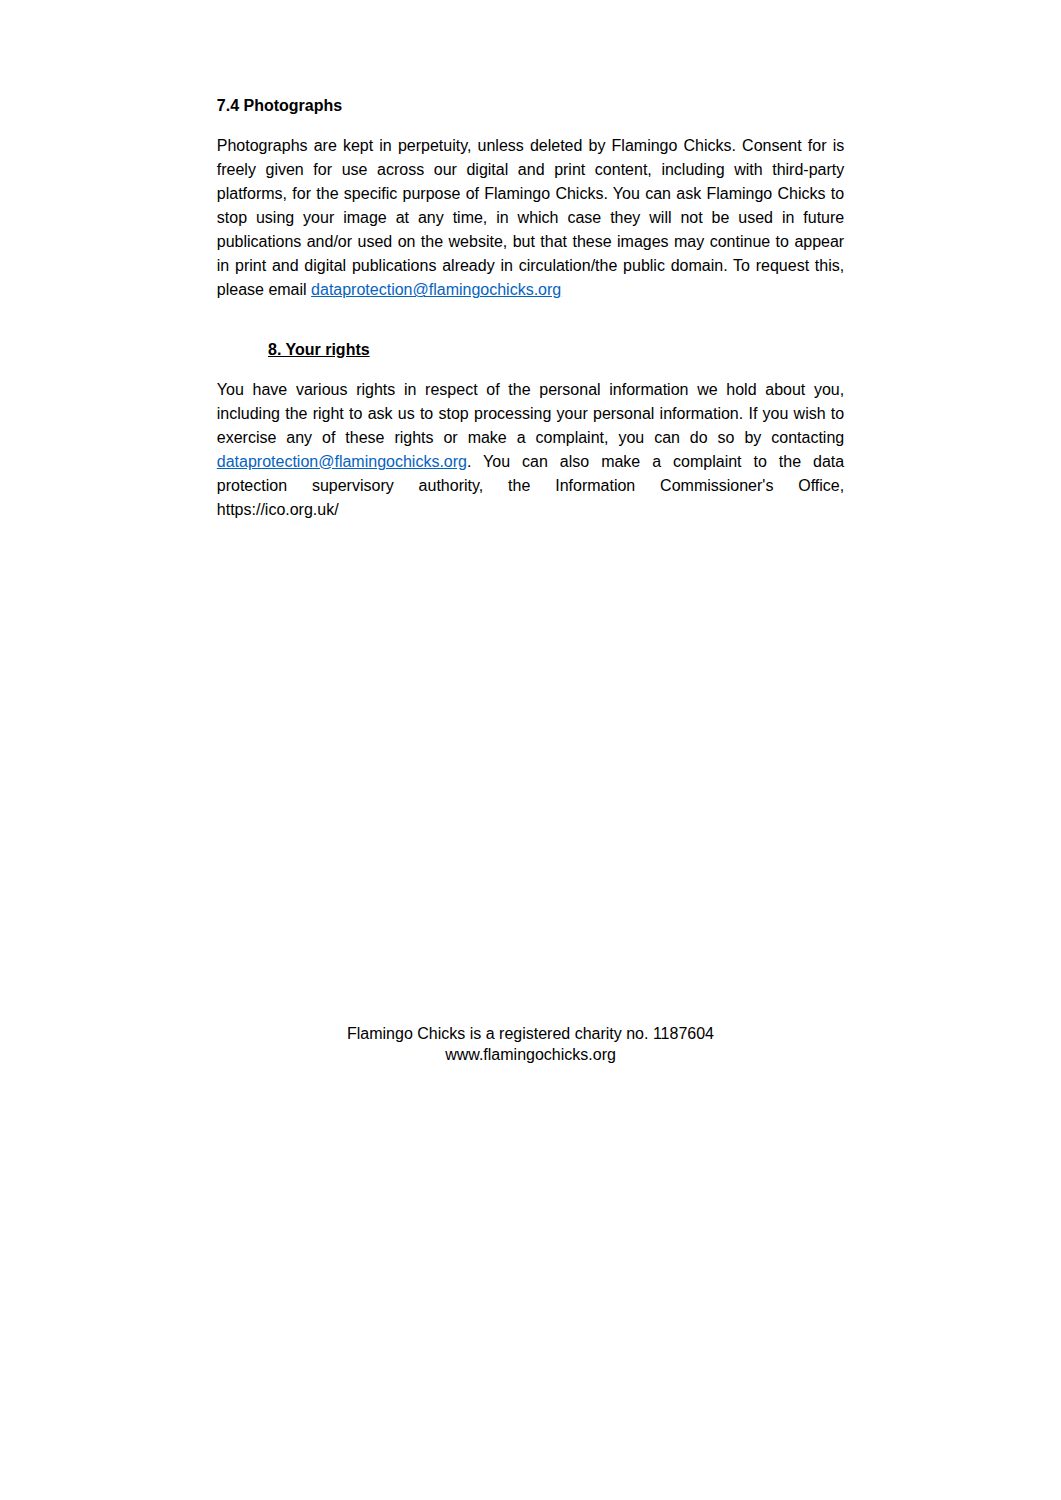7.4 Photographs
Photographs are kept in perpetuity, unless deleted by Flamingo Chicks. Consent for is freely given for use across our digital and print content, including with third-party platforms, for the specific purpose of Flamingo Chicks. You can ask Flamingo Chicks to stop using your image at any time, in which case they will not be used in future publications and/or used on the website, but that these images may continue to appear in print and digital publications already in circulation/the public domain. To request this, please email dataprotection@flamingochicks.org
8. Your rights
You have various rights in respect of the personal information we hold about you, including the right to ask us to stop processing your personal information. If you wish to exercise any of these rights or make a complaint, you can do so by contacting dataprotection@flamingochicks.org. You can also make a complaint to the data protection supervisory authority, the Information Commissioner's Office, https://ico.org.uk/
Flamingo Chicks is a registered charity no. 1187604
www.flamingochicks.org